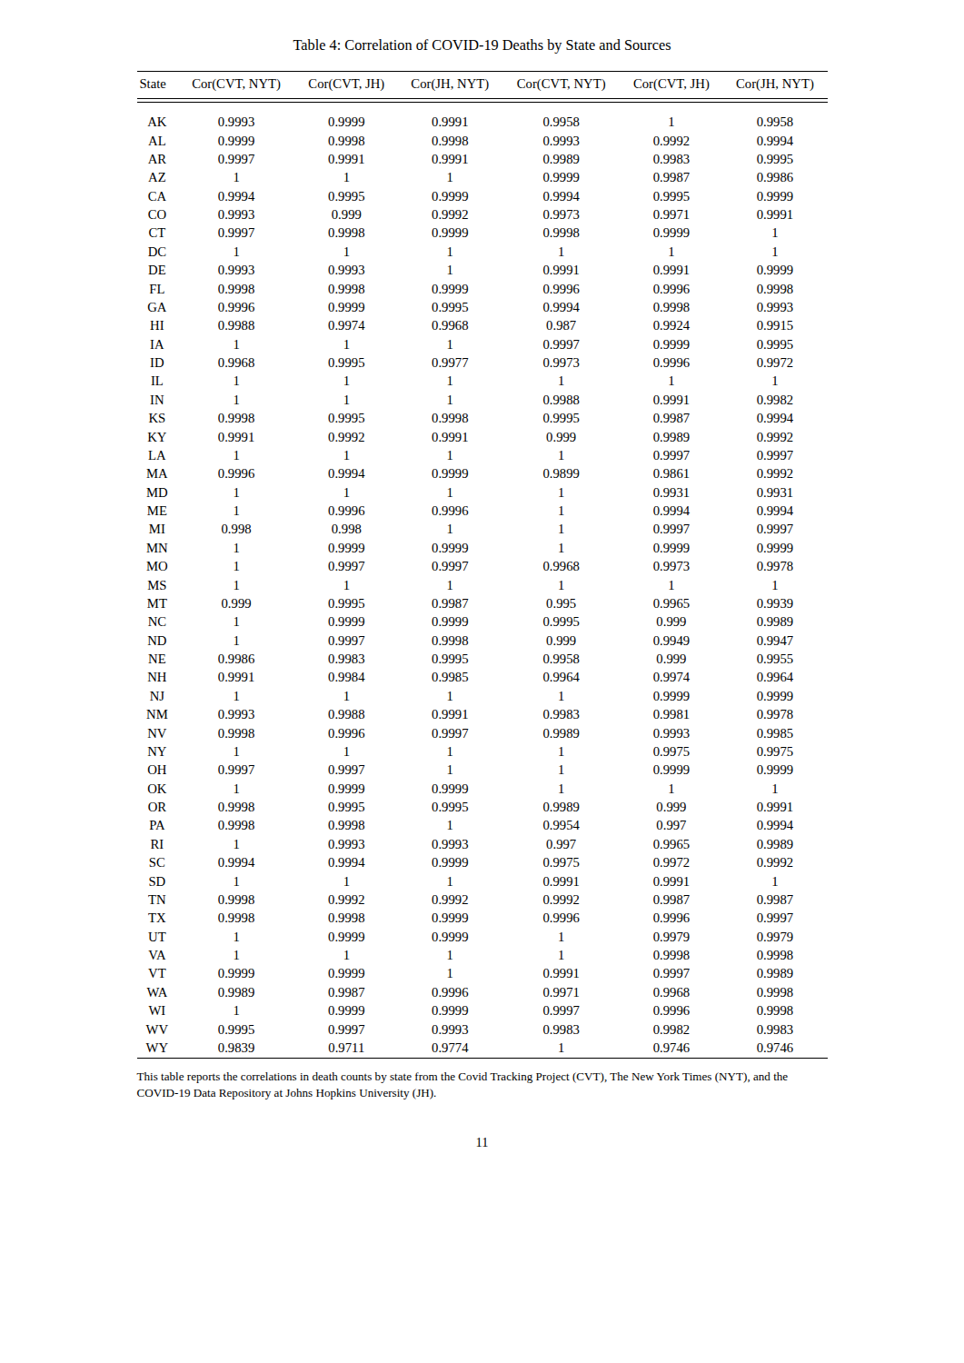Table 4: Correlation of COVID-19 Deaths by State and Sources
| State | Cor(CVT, NYT) | Cor(CVT, JH) | Cor(JH, NYT) | Cor(CVT, NYT) | Cor(CVT, JH) | Cor(JH, NYT) |
| --- | --- | --- | --- | --- | --- | --- |
| AK | 0.9993 | 0.9999 | 0.9991 | 0.9958 | 1 | 0.9958 |
| AL | 0.9999 | 0.9998 | 0.9998 | 0.9993 | 0.9992 | 0.9994 |
| AR | 0.9997 | 0.9991 | 0.9991 | 0.9989 | 0.9983 | 0.9995 |
| AZ | 1 | 1 | 1 | 0.9999 | 0.9987 | 0.9986 |
| CA | 0.9994 | 0.9995 | 0.9999 | 0.9994 | 0.9995 | 0.9999 |
| CO | 0.9993 | 0.999 | 0.9992 | 0.9973 | 0.9971 | 0.9991 |
| CT | 0.9997 | 0.9998 | 0.9999 | 0.9998 | 0.9999 | 1 |
| DC | 1 | 1 | 1 | 1 | 1 | 1 |
| DE | 0.9993 | 0.9993 | 1 | 0.9991 | 0.9991 | 0.9999 |
| FL | 0.9998 | 0.9998 | 0.9999 | 0.9996 | 0.9996 | 0.9998 |
| GA | 0.9996 | 0.9999 | 0.9995 | 0.9994 | 0.9998 | 0.9993 |
| HI | 0.9988 | 0.9974 | 0.9968 | 0.987 | 0.9924 | 0.9915 |
| IA | 1 | 1 | 1 | 0.9997 | 0.9999 | 0.9995 |
| ID | 0.9968 | 0.9995 | 0.9977 | 0.9973 | 0.9996 | 0.9972 |
| IL | 1 | 1 | 1 | 1 | 1 | 1 |
| IN | 1 | 1 | 1 | 0.9988 | 0.9991 | 0.9982 |
| KS | 0.9998 | 0.9995 | 0.9998 | 0.9995 | 0.9987 | 0.9994 |
| KY | 0.9991 | 0.9992 | 0.9991 | 0.999 | 0.9989 | 0.9992 |
| LA | 1 | 1 | 1 | 1 | 0.9997 | 0.9997 |
| MA | 0.9996 | 0.9994 | 0.9999 | 0.9899 | 0.9861 | 0.9992 |
| MD | 1 | 1 | 1 | 1 | 0.9931 | 0.9931 |
| ME | 1 | 0.9996 | 0.9996 | 1 | 0.9994 | 0.9994 |
| MI | 0.998 | 0.998 | 1 | 1 | 0.9997 | 0.9997 |
| MN | 1 | 0.9999 | 0.9999 | 1 | 0.9999 | 0.9999 |
| MO | 1 | 0.9997 | 0.9997 | 0.9968 | 0.9973 | 0.9978 |
| MS | 1 | 1 | 1 | 1 | 1 | 1 |
| MT | 0.999 | 0.9995 | 0.9987 | 0.995 | 0.9965 | 0.9939 |
| NC | 1 | 0.9999 | 0.9999 | 0.9995 | 0.999 | 0.9989 |
| ND | 1 | 0.9997 | 0.9998 | 0.999 | 0.9949 | 0.9947 |
| NE | 0.9986 | 0.9983 | 0.9995 | 0.9958 | 0.999 | 0.9955 |
| NH | 0.9991 | 0.9984 | 0.9985 | 0.9964 | 0.9974 | 0.9964 |
| NJ | 1 | 1 | 1 | 1 | 0.9999 | 0.9999 |
| NM | 0.9993 | 0.9988 | 0.9991 | 0.9983 | 0.9981 | 0.9978 |
| NV | 0.9998 | 0.9996 | 0.9997 | 0.9989 | 0.9993 | 0.9985 |
| NY | 1 | 1 | 1 | 1 | 0.9975 | 0.9975 |
| OH | 0.9997 | 0.9997 | 1 | 1 | 0.9999 | 0.9999 |
| OK | 1 | 0.9999 | 0.9999 | 1 | 1 | 1 |
| OR | 0.9998 | 0.9995 | 0.9995 | 0.9989 | 0.999 | 0.9991 |
| PA | 0.9998 | 0.9998 | 1 | 0.9954 | 0.997 | 0.9994 |
| RI | 1 | 0.9993 | 0.9993 | 0.997 | 0.9965 | 0.9989 |
| SC | 0.9994 | 0.9994 | 0.9999 | 0.9975 | 0.9972 | 0.9992 |
| SD | 1 | 1 | 1 | 0.9991 | 0.9991 | 1 |
| TN | 0.9998 | 0.9992 | 0.9992 | 0.9992 | 0.9987 | 0.9987 |
| TX | 0.9998 | 0.9998 | 0.9999 | 0.9996 | 0.9996 | 0.9997 |
| UT | 1 | 0.9999 | 0.9999 | 1 | 0.9979 | 0.9979 |
| VA | 1 | 1 | 1 | 1 | 0.9998 | 0.9998 |
| VT | 0.9999 | 0.9999 | 1 | 0.9991 | 0.9997 | 0.9989 |
| WA | 0.9989 | 0.9987 | 0.9996 | 0.9971 | 0.9968 | 0.9998 |
| WI | 1 | 0.9999 | 0.9999 | 0.9997 | 0.9996 | 0.9998 |
| WV | 0.9995 | 0.9997 | 0.9993 | 0.9983 | 0.9982 | 0.9983 |
| WY | 0.9839 | 0.9711 | 0.9774 | 1 | 0.9746 | 0.9746 |
This table reports the correlations in death counts by state from the Covid Tracking Project (CVT), The New York Times (NYT), and the COVID-19 Data Repository at Johns Hopkins University (JH).
11